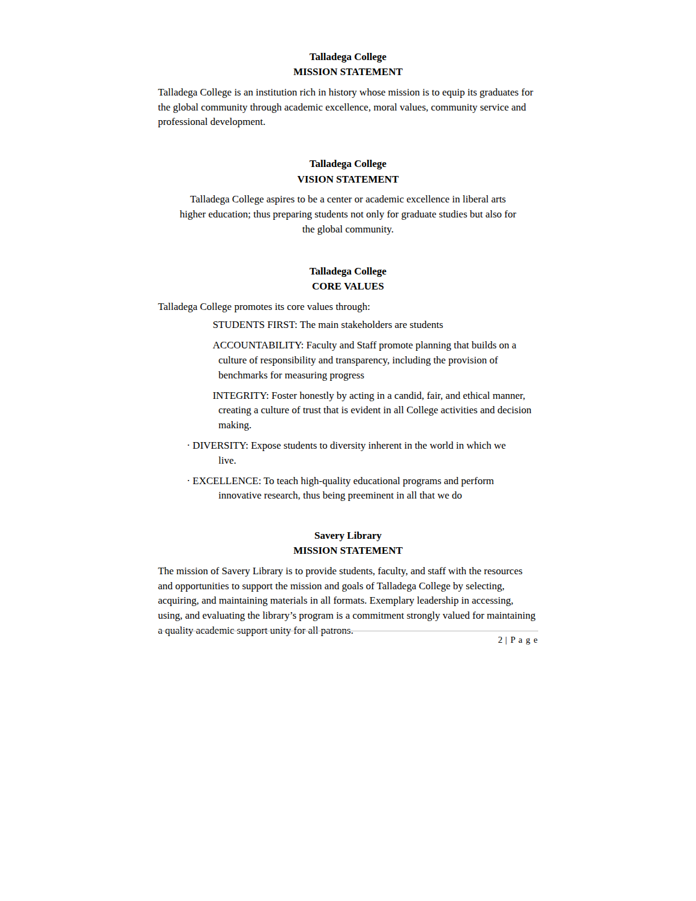Talladega College
MISSION STATEMENT
Talladega College is an institution rich in history whose mission is to equip its graduates for the global community through academic excellence, moral values, community service and professional development.
Talladega College
VISION STATEMENT
Talladega College aspires to be a center or academic excellence in liberal arts higher education; thus preparing students not only for graduate studies but also for the global community.
Talladega College
CORE VALUES
Talladega College promotes its core values through:
STUDENTS FIRST: The main stakeholders are students
ACCOUNTABILITY: Faculty and Staff promote planning that builds on a culture of responsibility and transparency, including the provision of benchmarks for measuring progress
INTEGRITY: Foster honestly by acting in a candid, fair, and ethical manner, creating a culture of trust that is evident in all College activities and decision making.
· DIVERSITY: Expose students to diversity inherent in the world in which we live.
· EXCELLENCE: To teach high-quality educational programs and perform innovative research, thus being preeminent in all that we do
Savery Library
MISSION STATEMENT
The mission of Savery Library is to provide students, faculty, and staff with the resources and opportunities to support the mission and goals of Talladega College by selecting, acquiring, and maintaining materials in all formats. Exemplary leadership in accessing, using, and evaluating the library’s program is a commitment strongly valued for maintaining a quality academic support unity for all patrons.
2 | P a g e